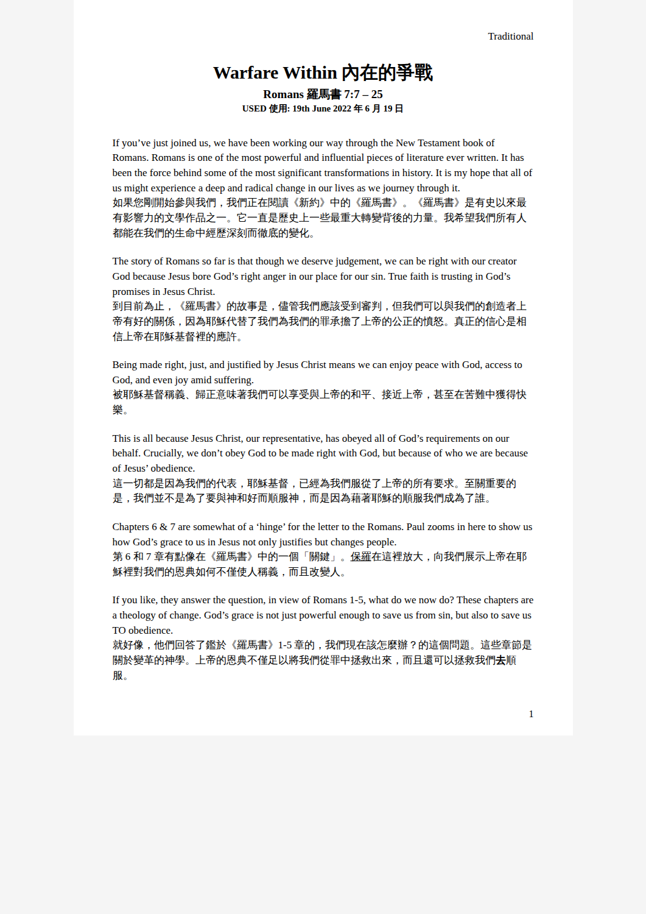Traditional
Warfare Within 內在的爭戰
Romans 羅馬書 7:7 – 25
USED 使用: 19th June 2022 年 6 月 19 日
If you’ve just joined us, we have been working our way through the New Testament book of Romans. Romans is one of the most powerful and influential pieces of literature ever written. It has been the force behind some of the most significant transformations in history. It is my hope that all of us might experience a deep and radical change in our lives as we journey through it. 如果您剛開始參與我們，我們正在閱讀《新約》中的《羅馬書》。《羅馬書》是有史以來最有影響力的文學作品之一。它一直是歷史上一些最重大轉變背後的力量。我希望我們所有人都能在我們的生命中經歷深刻而徹底的變化。
The story of Romans so far is that though we deserve judgement, we can be right with our creator God because Jesus bore God’s right anger in our place for our sin. True faith is trusting in God’s promises in Jesus Christ. 到目前為止，《羅馬書》的故事是，儘管我們應該受到審判，但我們可以與我們的創造者上帝有好的關係，因為耶穌代替了我們為我們的罪承擔了上帝的公正的憤怒。真正的信心是相信上帝在耶穌基督裡的應許。
Being made right, just, and justified by Jesus Christ means we can enjoy peace with God, access to God, and even joy amid suffering. 被耶穌基督稱義、歸正意味著我們可以享受與上帝的和平、接近上帝，甚至在苦難中獲得快樂。
This is all because Jesus Christ, our representative, has obeyed all of God’s requirements on our behalf. Crucially, we don’t obey God to be made right with God, but because of who we are because of Jesus’ obedience. 這一切都是因為我們的代表，耶穌基督，已經為我們服從了上帝的所有要求。至關重要的是，我們並不是為了要與神和好而順服神，而是因為藉著耶穌的順服我們成為了誰。
Chapters 6 & 7 are somewhat of a ‘hinge’ for the letter to the Romans. Paul zooms in here to show us how God’s grace to us in Jesus not only justifies but changes people. 第 6 和 7 章有點像在《羅馬書》中的一個「關鍵」。保羅在這裡放大，向我們展示上帝在耶穌裡對我們的恩典如何不僅使人稱義，而且改變人。
If you like, they answer the question, in view of Romans 1-5, what do we now do? These chapters are a theology of change. God’s grace is not just powerful enough to save us from sin, but also to save us TO obedience. 就好像，他們回答了鑑於《羅馬書》1-5 章的，我們現在該怎麼辦？的這個問題。這些章節是關於變革的神學。上帝的恩典不僅足以將我們從罪中拯救出來，而且還可以拯救我們去順服。
1